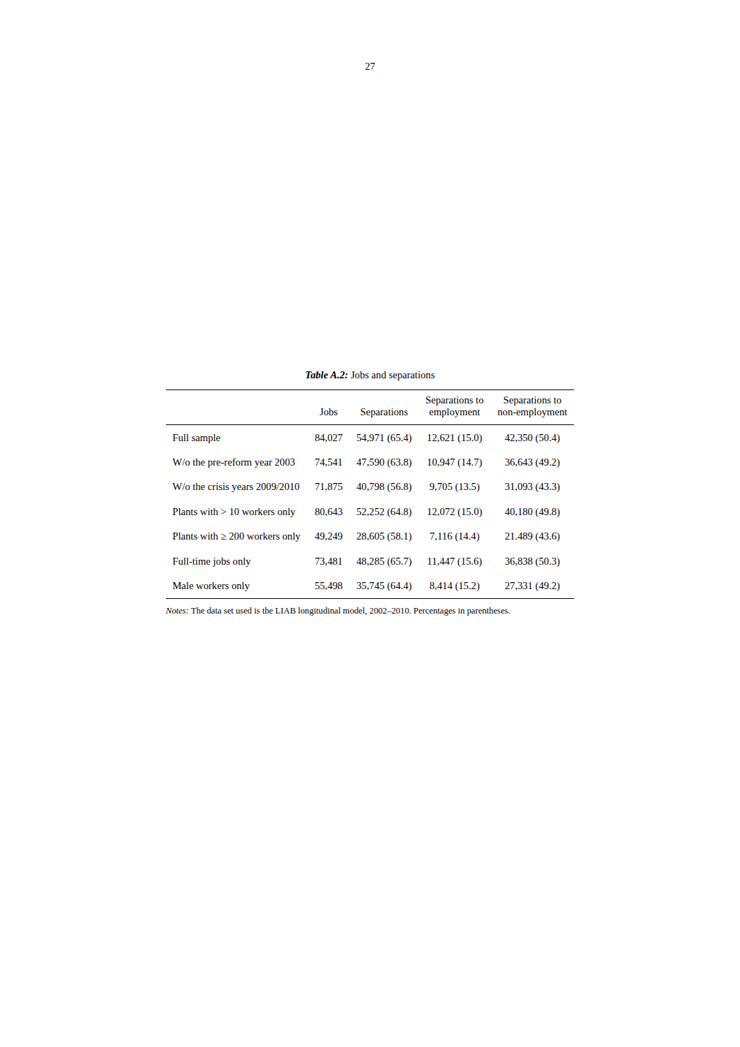27
Table A.2: Jobs and separations
| | Jobs | Separations | Separations to employment | Separations to non-employment |
| --- | --- | --- | --- | --- |
| Full sample | 84,027 | 54,971 (65.4) | 12,621 (15.0) | 42,350 (50.4) |
| W/o the pre-reform year 2003 | 74,541 | 47,590 (63.8) | 10,947 (14.7) | 36,643 (49.2) |
| W/o the crisis years 2009/2010 | 71,875 | 40,798 (56.8) | 9,705 (13.5) | 31,093 (43.3) |
| Plants with > 10 workers only | 80,643 | 52,252 (64.8) | 12,072 (15.0) | 40,180 (49.8) |
| Plants with ≥ 200 workers only | 49,249 | 28,605 (58.1) | 7,116 (14.4) | 21.489 (43.6) |
| Full-time jobs only | 73,481 | 48,285 (65.7) | 11,447 (15.6) | 36,838 (50.3) |
| Male workers only | 55,498 | 35,745 (64.4) | 8,414 (15.2) | 27,331 (49.2) |
Notes: The data set used is the LIAB longitudinal model, 2002–2010. Percentages in parentheses.